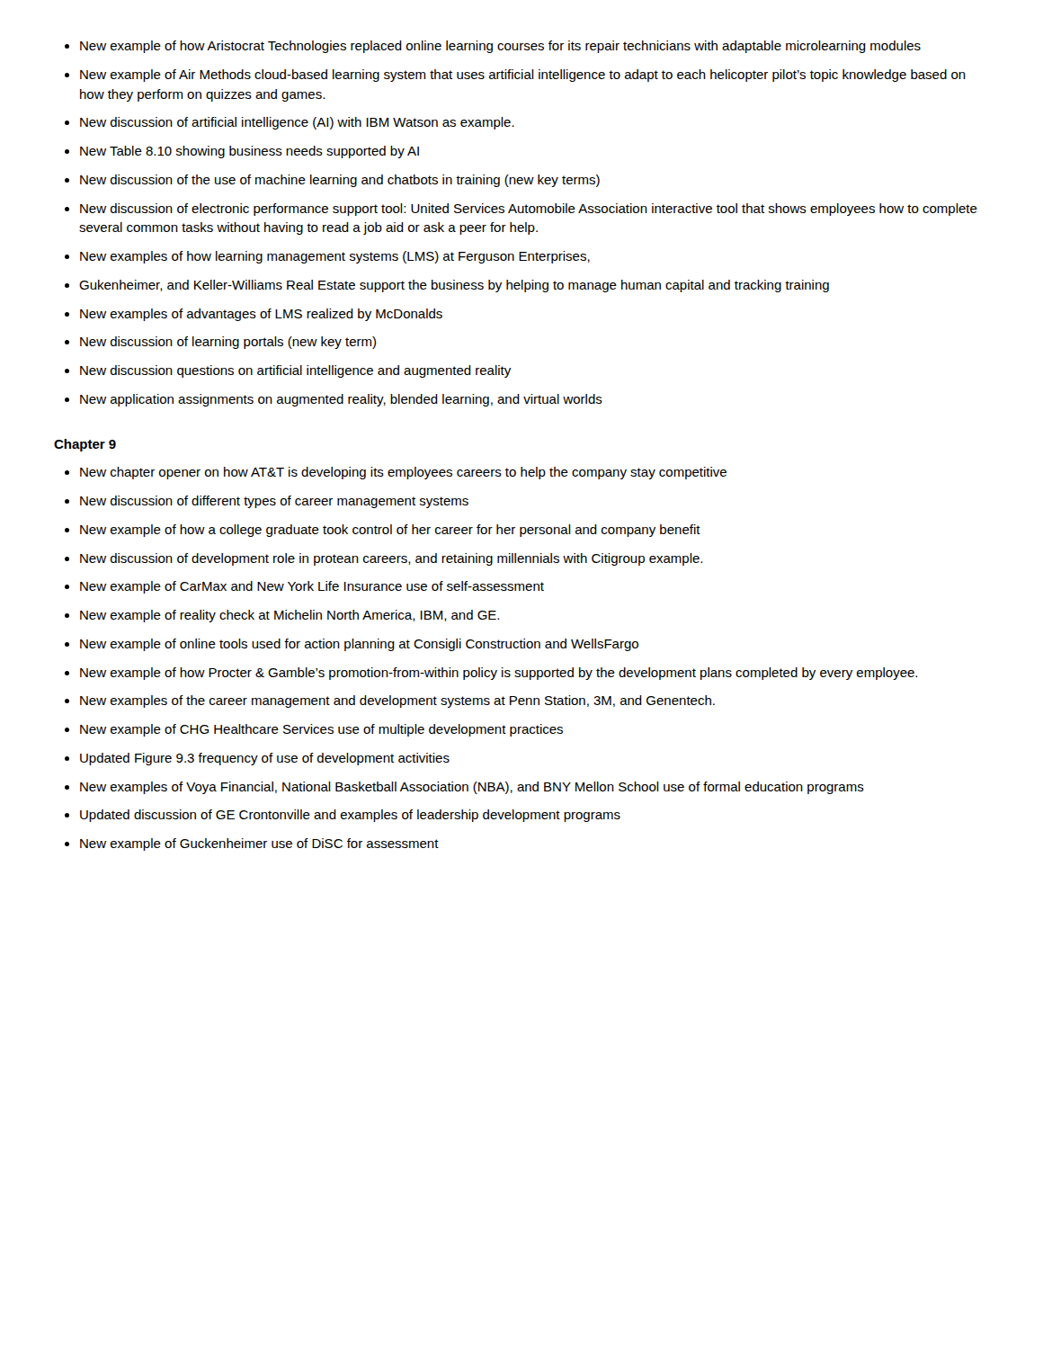New example of how Aristocrat Technologies replaced online learning courses for its repair technicians with adaptable microlearning modules
New example of Air Methods cloud-based learning system that uses artificial intelligence to adapt to each helicopter pilot’s topic knowledge based on how they perform on quizzes and games.
New discussion of artificial intelligence (AI) with IBM Watson as example.
New Table 8.10 showing business needs supported by AI
New discussion of the use of machine learning and chatbots in training (new key terms)
New discussion of electronic performance support tool: United Services Automobile Association interactive tool that shows employees how to complete several common tasks without having to read a job aid or ask a peer for help.
New examples of how learning management systems (LMS) at Ferguson Enterprises,
Gukenheimer, and Keller-Williams Real Estate support the business by helping to manage human capital and tracking training
New examples of advantages of LMS realized by McDonalds
New discussion of learning portals (new key term)
New discussion questions on artificial intelligence and augmented reality
New application assignments on augmented reality, blended learning, and virtual worlds
Chapter 9
New chapter opener on how AT&T is developing its employees careers to help the company stay competitive
New discussion of different types of career management systems
New example of how a college graduate took control of her career for her personal and company benefit
New discussion of development role in protean careers, and retaining millennials with Citigroup example.
New example of CarMax and New York Life Insurance use of self-assessment
New example of reality check at Michelin North America, IBM, and GE.
New example of online tools used for action planning at Consigli Construction and WellsFargo
New example of how Procter & Gamble’s promotion-from-within policy is supported by the development plans completed by every employee.
New examples of the career management and development systems at Penn Station, 3M, and Genentech.
New example of CHG Healthcare Services use of multiple development practices
Updated Figure 9.3 frequency of use of development activities
New examples of Voya Financial, National Basketball Association (NBA), and BNY Mellon School use of formal education programs
Updated discussion of GE Crontonville and examples of leadership development programs
New example of Guckenheimer use of DiSC for assessment